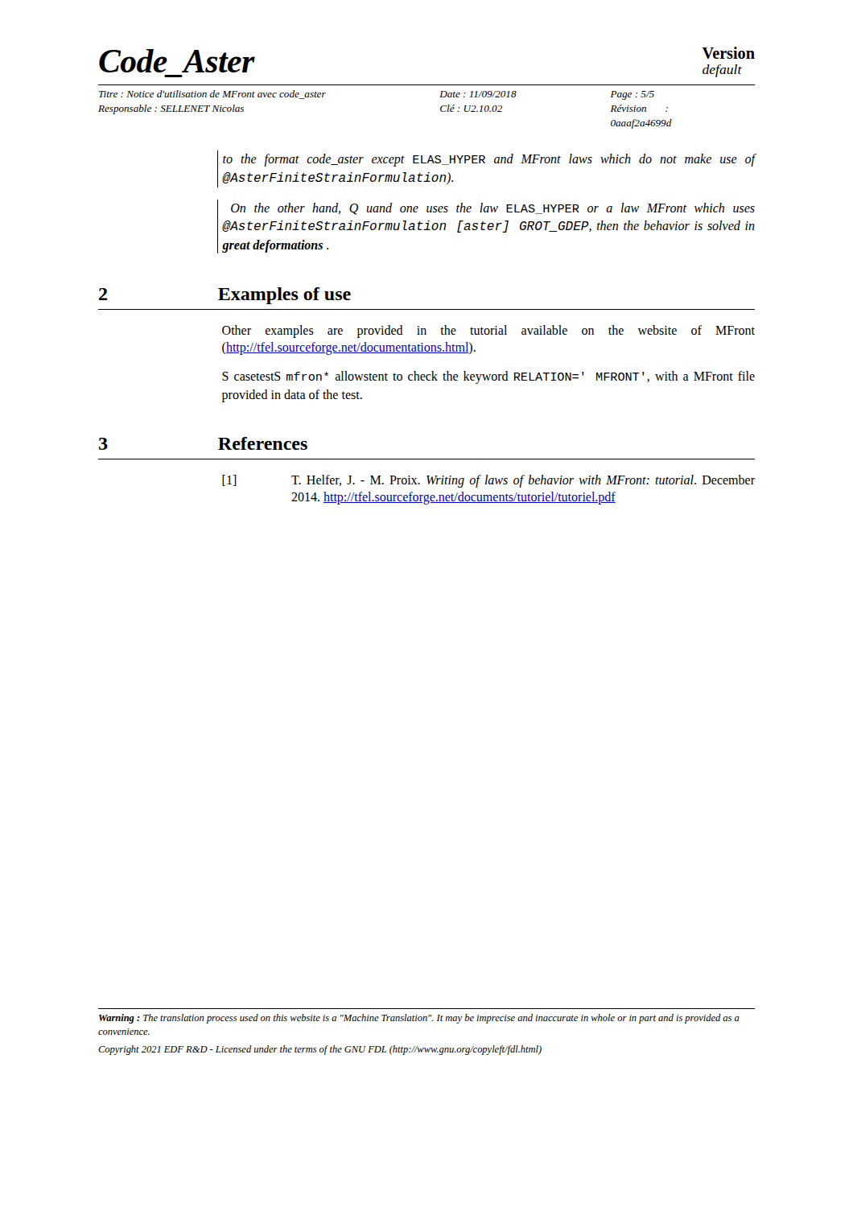Code_Aster
Version
default
| Titre : Notice d'utilisation de MFront avec code_aster | Date : 11/09/2018 | Page : 5/5 |
| Responsable : SELLENET Nicolas | Clé : U2.10.02 | Révision : 0aaaf2a4699d |
to the format code_aster except ELAS_HYPER and MFront laws which do not make use of @AsterFiniteStrainFormulation).
On the other hand, Q uand one uses the law ELAS_HYPER or a law MFront which uses @AsterFiniteStrainFormulation [aster] GROT_GDEP, then the behavior is solved in great deformations .
2 Examples of use
Other examples are provided in the tutorial available on the website of MFront (http://tfel.sourceforge.net/documentations.html).
S casetestS mfron* allowstent to check the keyword RELATION=' MFRONT', with a MFront file provided in data of the test.
3 References
[1] T. Helfer, J. - M. Proix. Writing of laws of behavior with MFront: tutorial. December 2014. http://tfel.sourceforge.net/documents/tutoriel/tutoriel.pdf
Warning : The translation process used on this website is a "Machine Translation". It may be imprecise and inaccurate in whole or in part and is provided as a convenience.
Copyright 2021 EDF R&D - Licensed under the terms of the GNU FDL (http://www.gnu.org/copyleft/fdl.html)